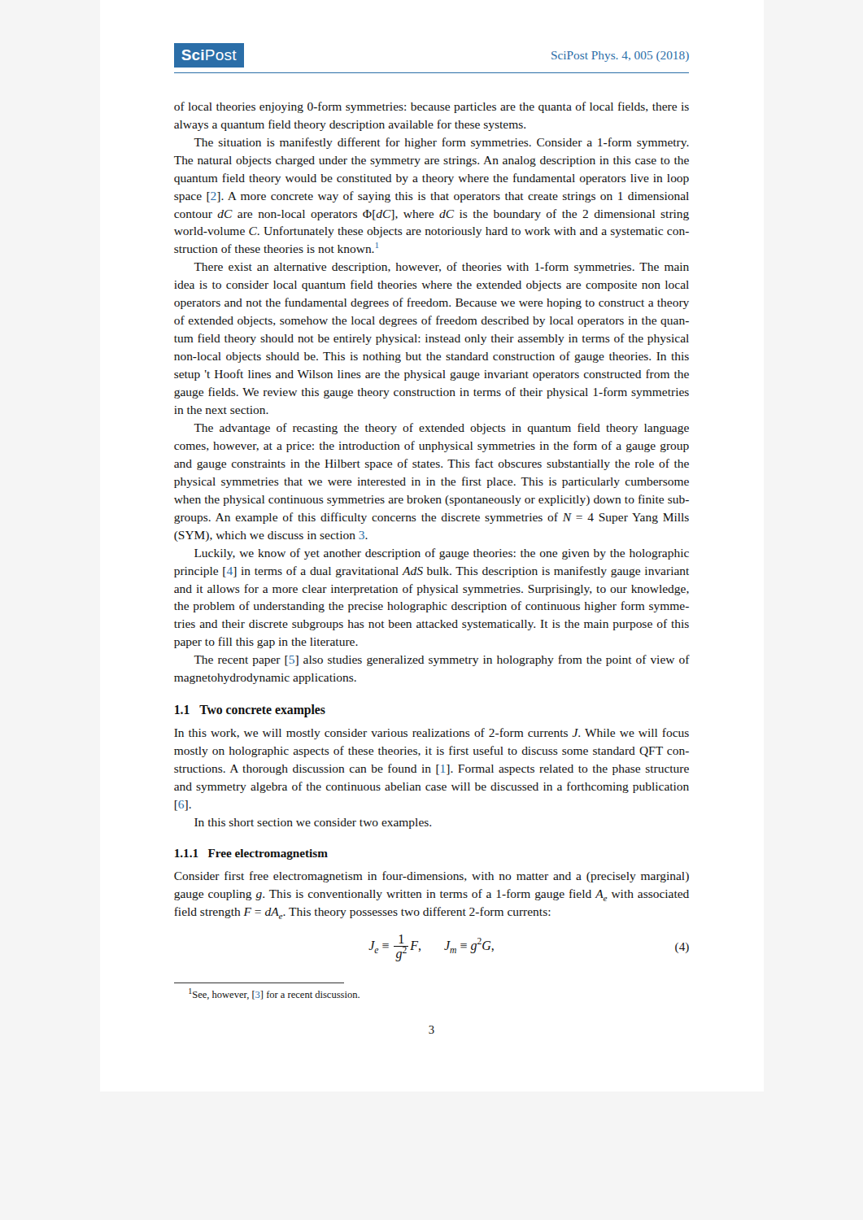SciPost
SciPost Phys. 4, 005 (2018)
of local theories enjoying 0-form symmetries: because particles are the quanta of local fields, there is always a quantum field theory description available for these systems.
The situation is manifestly different for higher form symmetries. Consider a 1-form symmetry. The natural objects charged under the symmetry are strings. An analog description in this case to the quantum field theory would be constituted by a theory where the fundamental operators live in loop space [2]. A more concrete way of saying this is that operators that create strings on 1 dimensional contour dC are non-local operators Φ[dC], where dC is the boundary of the 2 dimensional string world-volume C. Unfortunately these objects are notoriously hard to work with and a systematic construction of these theories is not known.1
There exist an alternative description, however, of theories with 1-form symmetries. The main idea is to consider local quantum field theories where the extended objects are composite non local operators and not the fundamental degrees of freedom. Because we were hoping to construct a theory of extended objects, somehow the local degrees of freedom described by local operators in the quantum field theory should not be entirely physical: instead only their assembly in terms of the physical non-local objects should be. This is nothing but the standard construction of gauge theories. In this setup 't Hooft lines and Wilson lines are the physical gauge invariant operators constructed from the gauge fields. We review this gauge theory construction in terms of their physical 1-form symmetries in the next section.
The advantage of recasting the theory of extended objects in quantum field theory language comes, however, at a price: the introduction of unphysical symmetries in the form of a gauge group and gauge constraints in the Hilbert space of states. This fact obscures substantially the role of the physical symmetries that we were interested in in the first place. This is particularly cumbersome when the physical continuous symmetries are broken (spontaneously or explicitly) down to finite subgroups. An example of this difficulty concerns the discrete symmetries of N = 4 Super Yang Mills (SYM), which we discuss in section 3.
Luckily, we know of yet another description of gauge theories: the one given by the holographic principle [4] in terms of a dual gravitational AdS bulk. This description is manifestly gauge invariant and it allows for a more clear interpretation of physical symmetries. Surprisingly, to our knowledge, the problem of understanding the precise holographic description of continuous higher form symmetries and their discrete subgroups has not been attacked systematically. It is the main purpose of this paper to fill this gap in the literature.
The recent paper [5] also studies generalized symmetry in holography from the point of view of magnetohydrodynamic applications.
1.1 Two concrete examples
In this work, we will mostly consider various realizations of 2-form currents J. While we will focus mostly on holographic aspects of these theories, it is first useful to discuss some standard QFT constructions. A thorough discussion can be found in [1]. Formal aspects related to the phase structure and symmetry algebra of the continuous abelian case will be discussed in a forthcoming publication [6].
In this short section we consider two examples.
1.1.1 Free electromagnetism
Consider first free electromagnetism in four-dimensions, with no matter and a (precisely marginal) gauge coupling g. This is conventionally written in terms of a 1-form gauge field Ae with associated field strength F = dAe. This theory possesses two different 2-form currents:
Je ≡ 1 g2 F, Jm ≡ g2G,
(4)
1See, however, [3] for a recent discussion.
3